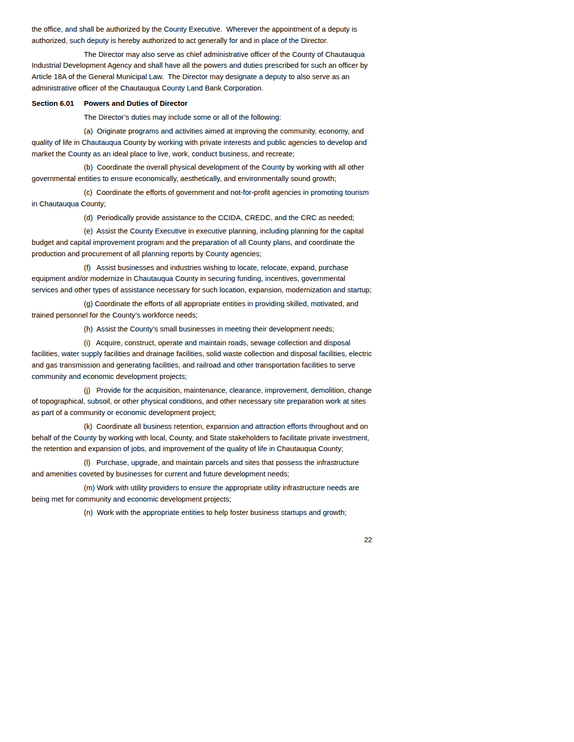the office, and shall be authorized by the County Executive. Wherever the appointment of a deputy is authorized, such deputy is hereby authorized to act generally for and in place of the Director.
The Director may also serve as chief administrative officer of the County of Chautauqua Industrial Development Agency and shall have all the powers and duties prescribed for such an officer by Article 18A of the General Municipal Law. The Director may designate a deputy to also serve as an administrative officer of the Chautauqua County Land Bank Corporation.
Section 6.01 Powers and Duties of Director
The Director’s duties may include some or all of the following:
(a) Originate programs and activities aimed at improving the community, economy, and quality of life in Chautauqua County by working with private interests and public agencies to develop and market the County as an ideal place to live, work, conduct business, and recreate;
(b) Coordinate the overall physical development of the County by working with all other governmental entities to ensure economically, aesthetically, and environmentally sound growth;
(c) Coordinate the efforts of government and not-for-profit agencies in promoting tourism in Chautauqua County;
(d) Periodically provide assistance to the CCIDA, CREDC, and the CRC as needed;
(e) Assist the County Executive in executive planning, including planning for the capital budget and capital improvement program and the preparation of all County plans, and coordinate the production and procurement of all planning reports by County agencies;
(f) Assist businesses and industries wishing to locate, relocate, expand, purchase equipment and/or modernize in Chautauqua County in securing funding, incentives, governmental services and other types of assistance necessary for such location, expansion, modernization and startup;
(g) Coordinate the efforts of all appropriate entities in providing skilled, motivated, and trained personnel for the County’s workforce needs;
(h) Assist the County’s small businesses in meeting their development needs;
(i) Acquire, construct, operate and maintain roads, sewage collection and disposal facilities, water supply facilities and drainage facilities, solid waste collection and disposal facilities, electric and gas transmission and generating facilities, and railroad and other transportation facilities to serve community and economic development projects;
(j) Provide for the acquisition, maintenance, clearance, improvement, demolition, change of topographical, subsoil, or other physical conditions, and other necessary site preparation work at sites as part of a community or economic development project;
(k) Coordinate all business retention, expansion and attraction efforts throughout and on behalf of the County by working with local, County, and State stakeholders to facilitate private investment, the retention and expansion of jobs, and improvement of the quality of life in Chautauqua County;
(l) Purchase, upgrade, and maintain parcels and sites that possess the infrastructure and amenities coveted by businesses for current and future development needs;
(m) Work with utility providers to ensure the appropriate utility infrastructure needs are being met for community and economic development projects;
(n) Work with the appropriate entities to help foster business startups and growth;
22